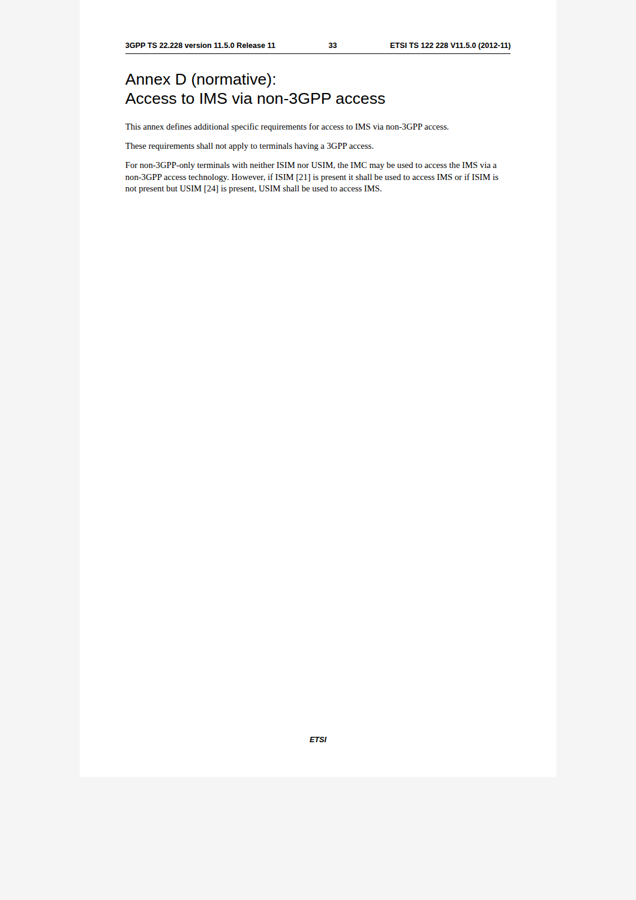3GPP TS 22.228 version 11.5.0 Release 11
33
ETSI TS 122 228 V11.5.0 (2012-11)
Annex D (normative):
Access to IMS via non-3GPP access
This annex defines additional specific requirements for access to IMS via non-3GPP access.
These requirements shall not apply to terminals having a 3GPP access.
For non-3GPP-only terminals with neither ISIM nor USIM, the IMC may be used to access the IMS via a non-3GPP access technology. However, if ISIM [21] is present it shall be used to access IMS or if ISIM is not present but USIM [24] is present, USIM shall be used to access IMS.
ETSI